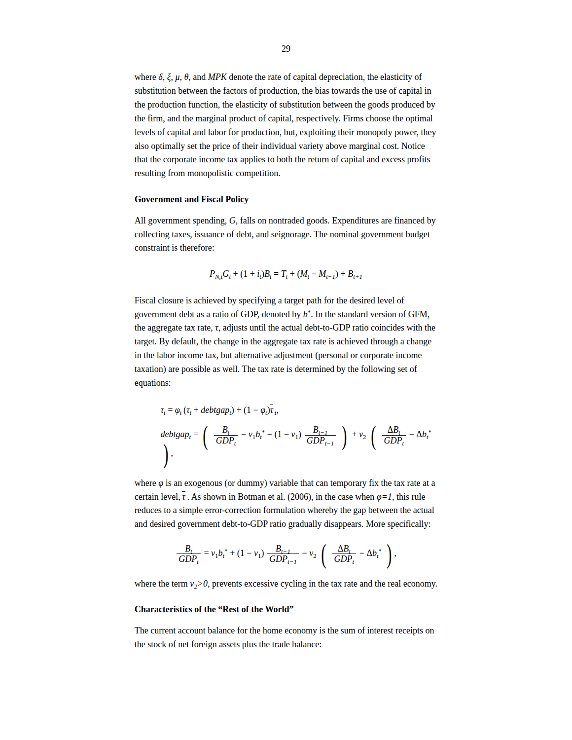29
where δ, ξ, μ, θ, and MPK denote the rate of capital depreciation, the elasticity of substitution between the factors of production, the bias towards the use of capital in the production function, the elasticity of substitution between the goods produced by the firm, and the marginal product of capital, respectively. Firms choose the optimal levels of capital and labor for production, but, exploiting their monopoly power, they also optimally set the price of their individual variety above marginal cost. Notice that the corporate income tax applies to both the return of capital and excess profits resulting from monopolistic competition.
Government and Fiscal Policy
All government spending, G, falls on nontraded goods. Expenditures are financed by collecting taxes, issuance of debt, and seignorage. The nominal government budget constraint is therefore:
PN,tGt + (1 + it)Bt = Tt + (Mt − Mt−1) + Bt+1
Fiscal closure is achieved by specifying a target path for the desired level of government debt as a ratio of GDP, denoted by b*. In the standard version of GFM, the aggregate tax rate, τ, adjusts until the actual debt-to-GDP ratio coincides with the target. By default, the change in the aggregate tax rate is achieved through a change in the labor income tax, but alternative adjustment (personal or corporate income taxation) are possible as well. The tax rate is determined by the following set of equations:
τt = φt (τt + debtgapt) + (1 − φt) τ t,
debtgapt = ( Bt GDPt − v1bt* − (1 − v1) Bt−1 GDPt−1 ) + v2 ( ΔBt GDPt − Δbt* ),
where φ is an exogenous (or dummy) variable that can temporary fix the tax rate at a certain level, τ . As shown in Botman et al. (2006), in the case when φ=1, this rule reduces to a simple error-correction formulation whereby the gap between the actual and desired government debt-to-GDP ratio gradually disappears. More specifically:
Bt GDPt = v1bt* + (1 − v1) Bt−1 GDPt−1 − v2 ( ΔBt GDPt − Δbt* ),
where the term v2>0, prevents excessive cycling in the tax rate and the real economy.
Characteristics of the “Rest of the World”
The current account balance for the home economy is the sum of interest receipts on the stock of net foreign assets plus the trade balance: